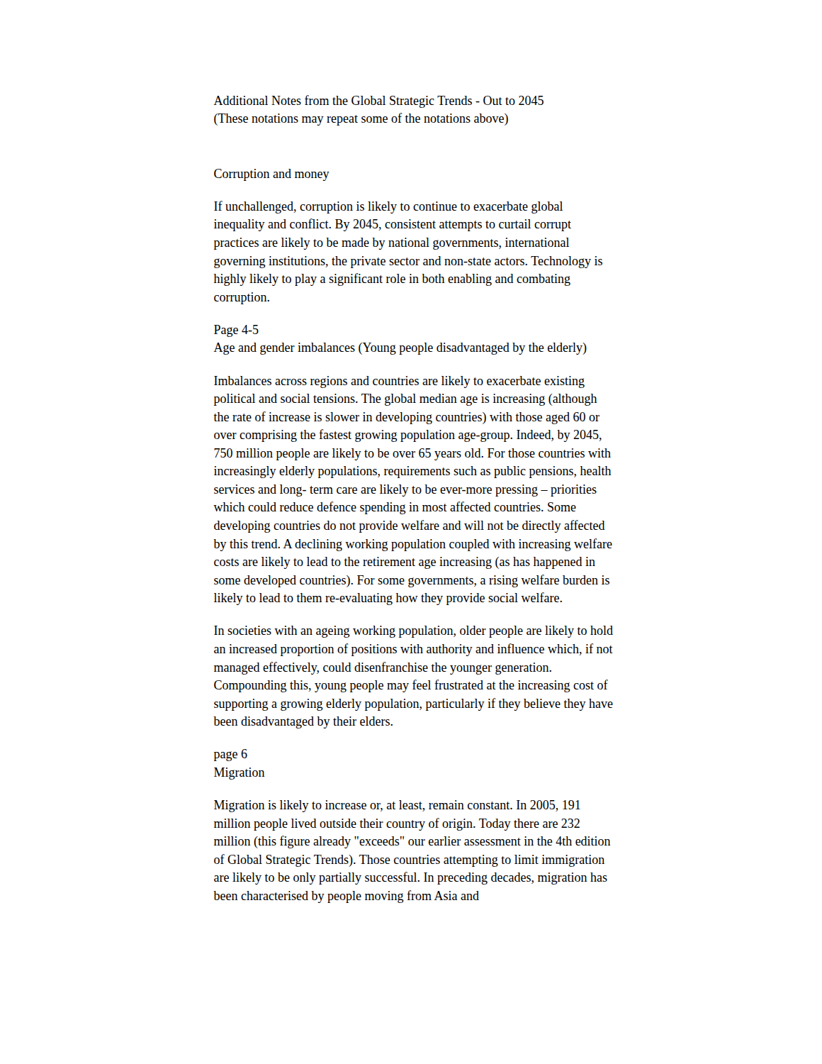Additional Notes from the Global Strategic Trends - Out to 2045
(These notations may repeat some of the notations above)
Corruption and money
If unchallenged, corruption is likely to continue to exacerbate global inequality and conflict. By 2045, consistent attempts to curtail corrupt practices are likely to be made by national governments, international governing institutions, the private sector and non-state actors. Technology is highly likely to play a significant role in both enabling and combating corruption.
Page 4-5
Age and gender imbalances (Young people disadvantaged by the elderly)
Imbalances across regions and countries are likely to exacerbate existing political and social tensions. The global median age is increasing (although the rate of increase is slower in developing countries) with those aged 60 or over comprising the fastest growing population age-group. Indeed, by 2045, 750 million people are likely to be over 65 years old. For those countries with increasingly elderly populations, requirements such as public pensions, health services and long- term care are likely to be ever-more pressing – priorities which could reduce defence spending in most affected countries. Some developing countries do not provide welfare and will not be directly affected by this trend. A declining working population coupled with increasing welfare costs are likely to lead to the retirement age increasing (as has happened in some developed countries). For some governments, a rising welfare burden is likely to lead to them re-evaluating how they provide social welfare.
In societies with an ageing working population, older people are likely to hold an increased proportion of positions with authority and influence which, if not managed effectively, could disenfranchise the younger generation. Compounding this, young people may feel frustrated at the increasing cost of supporting a growing elderly population, particularly if they believe they have been disadvantaged by their elders.
page 6
Migration
Migration is likely to increase or, at least, remain constant. In 2005, 191 million people lived outside their country of origin. Today there are 232 million (this figure already "exceeds" our earlier assessment in the 4th edition of Global Strategic Trends). Those countries attempting to limit immigration are likely to be only partially successful. In preceding decades, migration has been characterised by people moving from Asia and